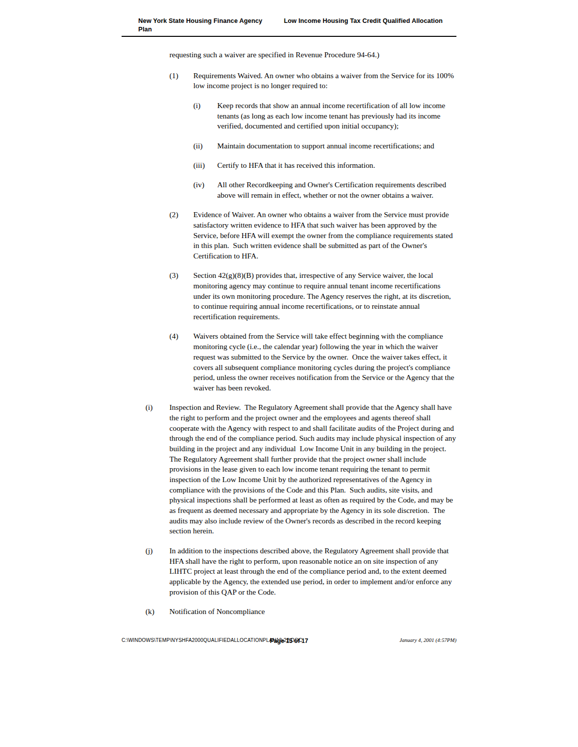New York State Housing Finance Agency Low Income Housing Tax Credit Qualified Allocation Plan
requesting such a waiver are specified in Revenue Procedure 94-64.)
| (1) | Requirements Waived. An owner who obtains a waiver from the Service for its 100% low income project is no longer required to: |
| (i) | Keep records that show an annual income recertification of all low income tenants (as long as each low income tenant has previously had its income verified, documented and certified upon initial occupancy); |
| (ii) | Maintain documentation to support annual income recertifications; and |
| (iii) | Certify to HFA that it has received this information. |
| (iv) | All other Recordkeeping and Owner's Certification requirements described above will remain in effect, whether or not the owner obtains a waiver. |
| (2) | Evidence of Waiver. An owner who obtains a waiver from the Service must provide satisfactory written evidence to HFA that such waiver has been approved by the Service, before HFA will exempt the owner from the compliance requirements stated in this plan. Such written evidence shall be submitted as part of the Owner's Certification to HFA. |
| (3) | Section 42(g)(8)(B) provides that, irrespective of any Service waiver, the local monitoring agency may continue to require annual tenant income recertifications under its own monitoring procedure. The Agency reserves the right, at its discretion, to continue requiring annual income recertifications, or to reinstate annual recertification requirements. |
| (4) | Waivers obtained from the Service will take effect beginning with the compliance monitoring cycle (i.e., the calendar year) following the year in which the waiver request was submitted to the Service by the owner. Once the waiver takes effect, it covers all subsequent compliance monitoring cycles during the project's compliance period, unless the owner receives notification from the Service or the Agency that the waiver has been revoked. |
| (i) | Inspection and Review. The Regulatory Agreement shall provide that the Agency shall have the right to perform and the project owner and the employees and agents thereof shall cooperate with the Agency with respect to and shall facilitate audits of the Project during and through the end of the compliance period. Such audits may include physical inspection of any building in the project and any individual Low Income Unit in any building in the project. The Regulatory Agreement shall further provide that the project owner shall include provisions in the lease given to each low income tenant requiring the tenant to permit inspection of the Low Income Unit by the authorized representatives of the Agency in compliance with the provisions of the Code and this Plan. Such audits, site visits, and physical inspections shall be performed at least as often as required by the Code, and may be as frequent as deemed necessary and appropriate by the Agency in its sole discretion. The audits may also include review of the Owner's records as described in the record keeping section herein. |
| (j) | In addition to the inspections described above, the Regulatory Agreement shall provide that HFA shall have the right to perform, upon reasonable notice an on site inspection of any LIHTC project at least through the end of the compliance period and, to the extent deemed applicable by the Agency, the extended use period, in order to implement and/or enforce any provision of this QAP or the Code. |
| (k) | Notification of Noncompliance |
C:\WINDOWS\TEMP\NYSHFA2000QUALIFIEDALLOCATIONPLAN12-22.DOC
Page 15 of 17
January 4, 2001 (4:57PM)